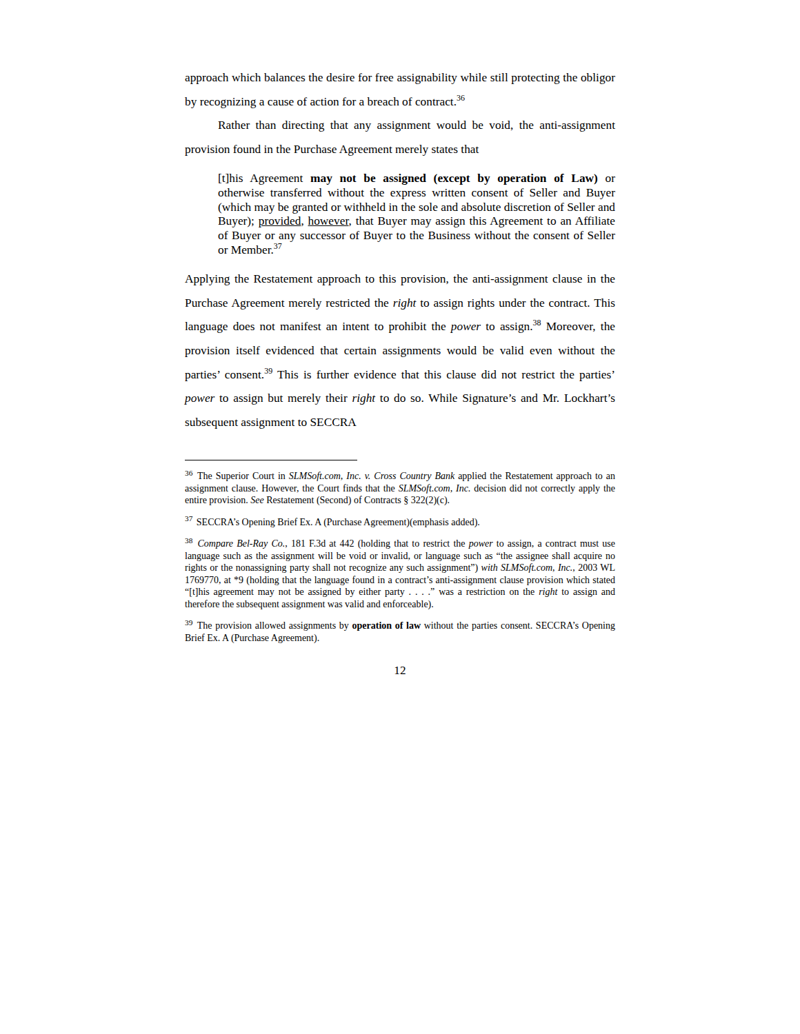approach which balances the desire for free assignability while still protecting the obligor by recognizing a cause of action for a breach of contract.36
Rather than directing that any assignment would be void, the anti-assignment provision found in the Purchase Agreement merely states that
[t]his Agreement may not be assigned (except by operation of Law) or otherwise transferred without the express written consent of Seller and Buyer (which may be granted or withheld in the sole and absolute discretion of Seller and Buyer); provided, however, that Buyer may assign this Agreement to an Affiliate of Buyer or any successor of Buyer to the Business without the consent of Seller or Member.37
Applying the Restatement approach to this provision, the anti-assignment clause in the Purchase Agreement merely restricted the right to assign rights under the contract. This language does not manifest an intent to prohibit the power to assign.38 Moreover, the provision itself evidenced that certain assignments would be valid even without the parties’ consent.39 This is further evidence that this clause did not restrict the parties’ power to assign but merely their right to do so. While Signature’s and Mr. Lockhart’s subsequent assignment to SECCRA
36 The Superior Court in SLMSoft.com, Inc. v. Cross Country Bank applied the Restatement approach to an assignment clause. However, the Court finds that the SLMSoft.com, Inc. decision did not correctly apply the entire provision. See Restatement (Second) of Contracts § 322(2)(c).
37 SECCRA’s Opening Brief Ex. A (Purchase Agreement)(emphasis added).
38 Compare Bel-Ray Co., 181 F.3d at 442 (holding that to restrict the power to assign, a contract must use language such as the assignment will be void or invalid, or language such as “the assignee shall acquire no rights or the nonassigning party shall not recognize any such assignment”) with SLMSoft.com, Inc., 2003 WL 1769770, at *9 (holding that the language found in a contract’s anti-assignment clause provision which stated “[t]his agreement may not be assigned by either party . . . .” was a restriction on the right to assign and therefore the subsequent assignment was valid and enforceable).
39 The provision allowed assignments by operation of law without the parties consent. SECCRA’s Opening Brief Ex. A (Purchase Agreement).
12